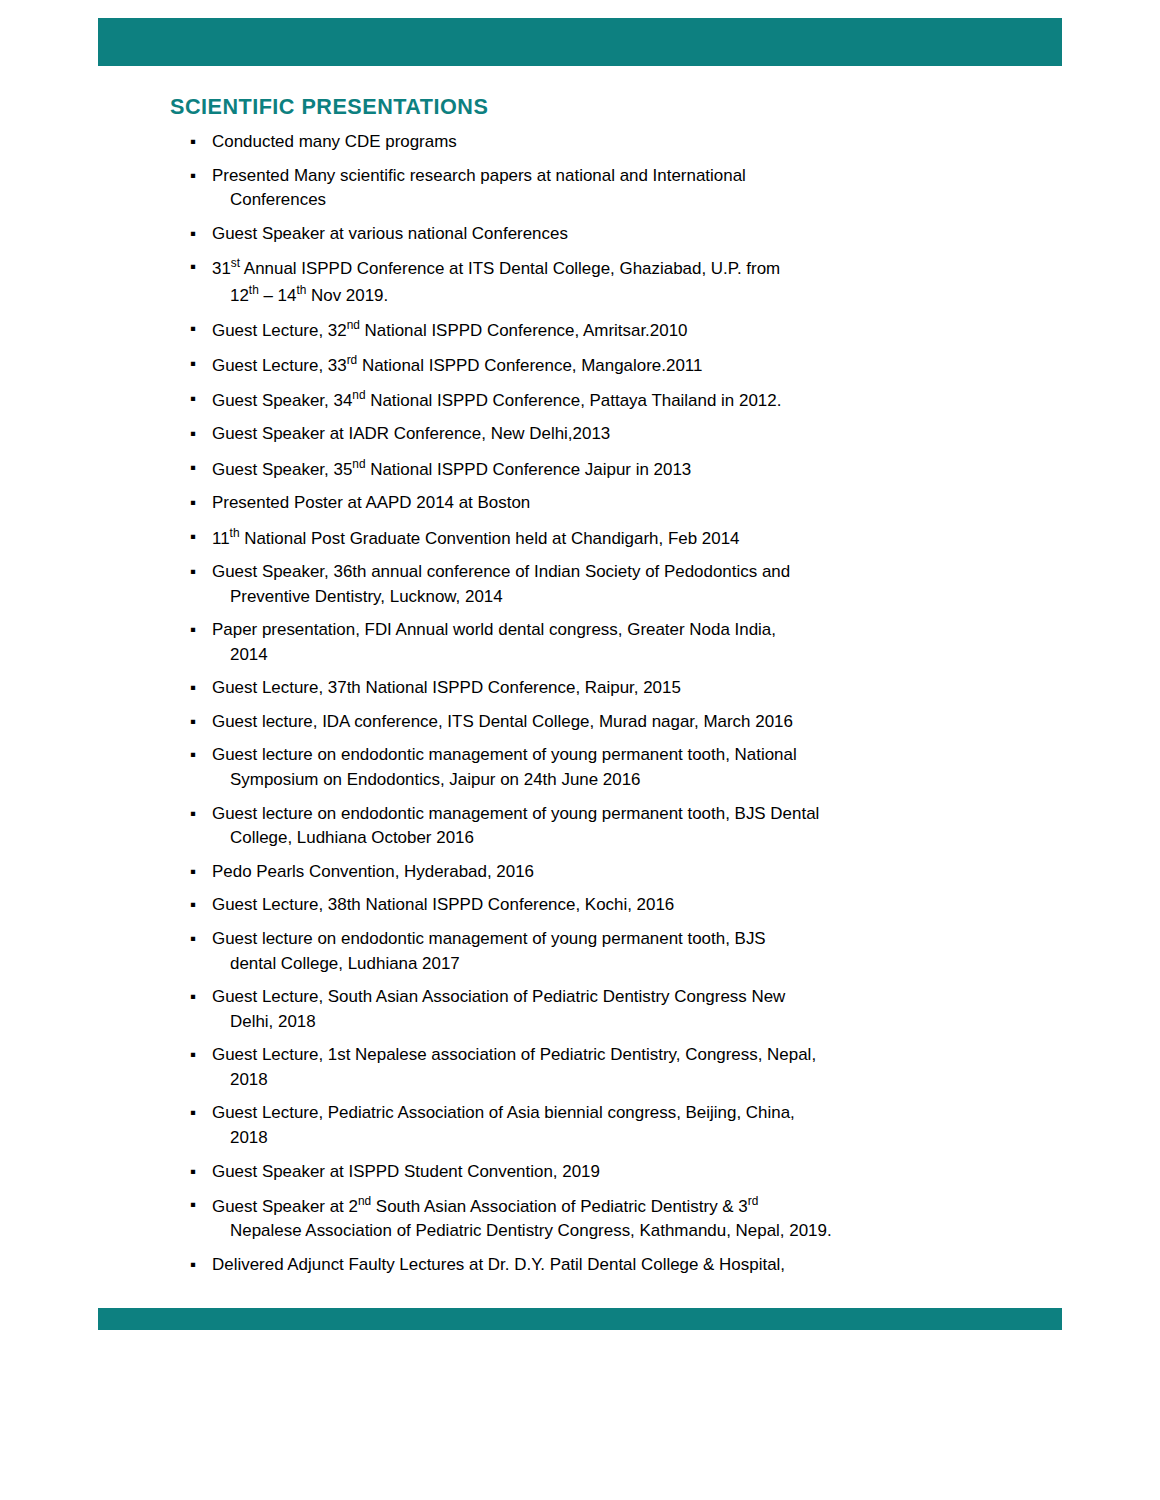SCIENTIFIC PRESENTATIONS
Conducted many CDE programs
Presented Many scientific research papers at national and InternationalConferences
Guest Speaker at various national Conferences
31st Annual ISPPD Conference at ITS Dental College, Ghaziabad, U.P. from12th – 14th Nov 2019.
Guest Lecture, 32nd National ISPPD Conference, Amritsar.2010
Guest Lecture, 33rd National ISPPD Conference, Mangalore.2011
Guest Speaker, 34nd National ISPPD Conference, Pattaya Thailand in 2012.
Guest Speaker at IADR Conference, New Delhi,2013
Guest Speaker, 35nd National ISPPD Conference Jaipur in 2013
Presented Poster at AAPD 2014 at Boston
11th National Post Graduate Convention held at Chandigarh, Feb 2014
Guest Speaker, 36th annual conference of Indian Society of Pedodontics andPreventive Dentistry, Lucknow, 2014
Paper presentation, FDI Annual world dental congress, Greater Noda India,2014
Guest Lecture, 37th National ISPPD Conference, Raipur, 2015
Guest lecture, IDA conference, ITS Dental College, Murad nagar, March 2016
Guest lecture on endodontic management of young permanent tooth, NationalSymposium on Endodontics, Jaipur on 24th June 2016
Guest lecture on endodontic management of young permanent tooth, BJS DentalCollege, Ludhiana October 2016
Pedo Pearls Convention, Hyderabad, 2016
Guest Lecture, 38th National ISPPD Conference, Kochi, 2016
Guest lecture on endodontic management of young permanent tooth, BJSdental College, Ludhiana 2017
Guest Lecture, South Asian Association of Pediatric Dentistry Congress NewDelhi, 2018
Guest Lecture, 1st Nepalese association of Pediatric Dentistry, Congress, Nepal,2018
Guest Lecture, Pediatric Association of Asia biennial congress, Beijing, China,2018
Guest Speaker at ISPPD Student Convention, 2019
Guest Speaker at 2nd South Asian Association of Pediatric Dentistry & 3rdNepalese Association of Pediatric Dentistry Congress, Kathmandu, Nepal, 2019.
Delivered Adjunct Faulty Lectures at Dr. D.Y. Patil Dental College & Hospital,